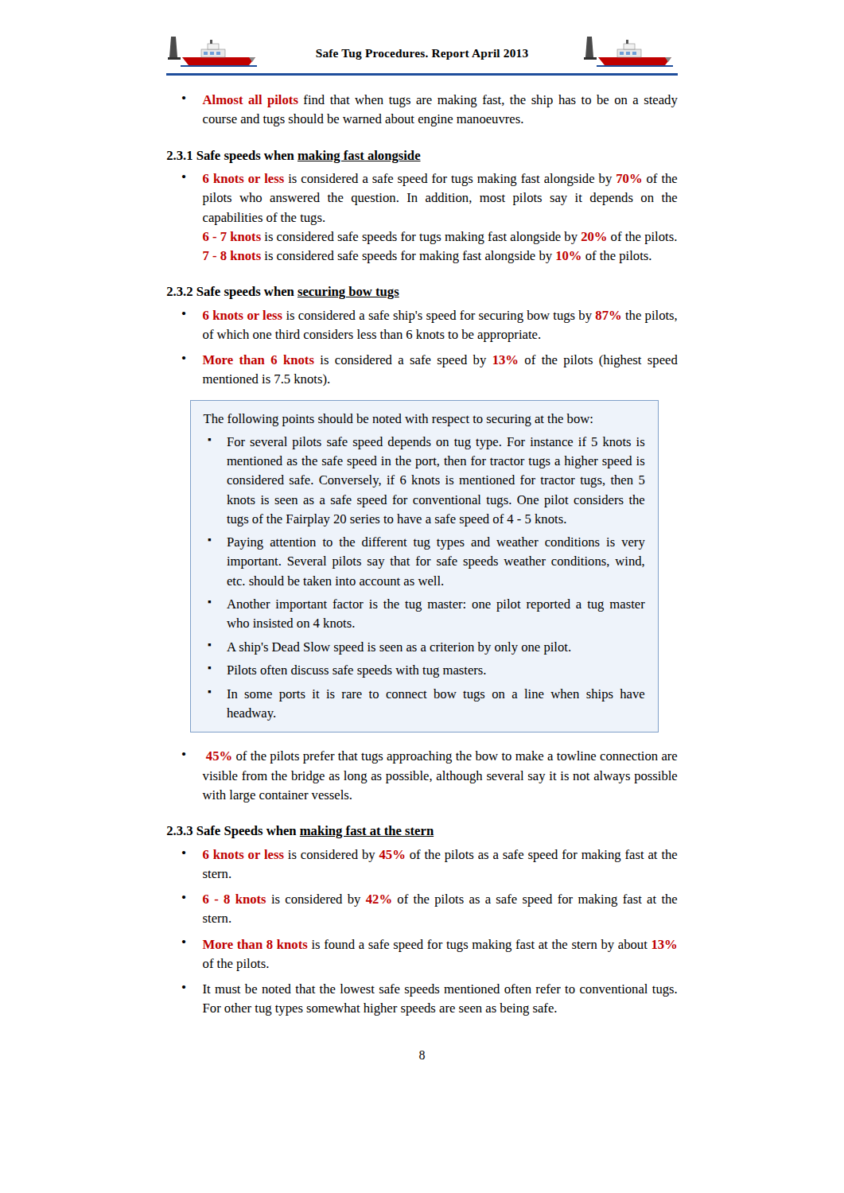Safe Tug Procedures. Report April 2013
Almost all pilots find that when tugs are making fast, the ship has to be on a steady course and tugs should be warned about engine manoeuvres.
2.3.1 Safe speeds when making fast alongside
6 knots or less is considered a safe speed for tugs making fast alongside by 70% of the pilots who answered the question. In addition, most pilots say it depends on the capabilities of the tugs.
6 - 7 knots is considered safe speeds for tugs making fast alongside by 20% of the pilots.
7 - 8 knots is considered safe speeds for making fast alongside by 10% of the pilots.
2.3.2 Safe speeds when securing bow tugs
6 knots or less is considered a safe ship's speed for securing bow tugs by 87% the pilots, of which one third considers less than 6 knots to be appropriate.
More than 6 knots is considered a safe speed by 13% of the pilots (highest speed mentioned is 7.5 knots).
The following points should be noted with respect to securing at the bow:
For several pilots safe speed depends on tug type. For instance if 5 knots is mentioned as the safe speed in the port, then for tractor tugs a higher speed is considered safe. Conversely, if 6 knots is mentioned for tractor tugs, then 5 knots is seen as a safe speed for conventional tugs. One pilot considers the tugs of the Fairplay 20 series to have a safe speed of 4 - 5 knots.
Paying attention to the different tug types and weather conditions is very important. Several pilots say that for safe speeds weather conditions, wind, etc. should be taken into account as well.
Another important factor is the tug master: one pilot reported a tug master who insisted on 4 knots.
A ship's Dead Slow speed is seen as a criterion by only one pilot.
Pilots often discuss safe speeds with tug masters.
In some ports it is rare to connect bow tugs on a line when ships have headway.
45% of the pilots prefer that tugs approaching the bow to make a towline connection are visible from the bridge as long as possible, although several say it is not always possible with large container vessels.
2.3.3 Safe Speeds when making fast at the stern
6 knots or less is considered by 45% of the pilots as a safe speed for making fast at the stern.
6 - 8 knots is considered by 42% of the pilots as a safe speed for making fast at the stern.
More than 8 knots is found a safe speed for tugs making fast at the stern by about 13% of the pilots.
It must be noted that the lowest safe speeds mentioned often refer to conventional tugs. For other tug types somewhat higher speeds are seen as being safe.
8